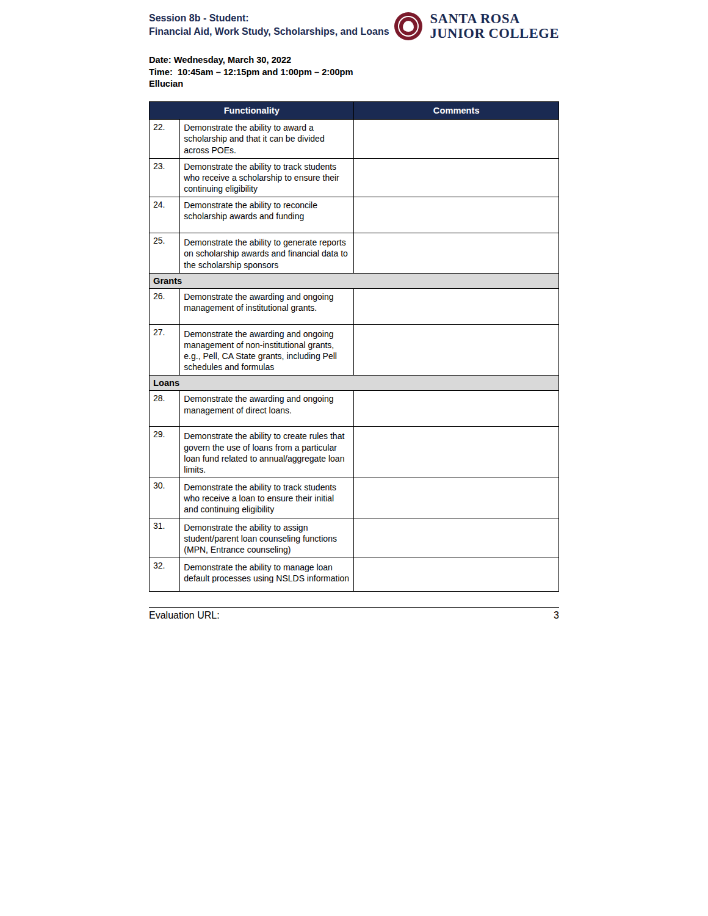Session 8b - Student:
Financial Aid, Work Study, Scholarships, and Loans
SANTA ROSA JUNIOR COLLEGE
Date: Wednesday, March 30, 2022
Time: 10:45am – 12:15pm and 1:00pm – 2:00pm
Ellucian
| Functionality | Comments |
| --- | --- |
| 22. | Demonstrate the ability to award a scholarship and that it can be divided across POEs. | |
| 23. | Demonstrate the ability to track students who receive a scholarship to ensure their continuing eligibility | |
| 24. | Demonstrate the ability to reconcile scholarship awards and funding | |
| 25. | Demonstrate the ability to generate reports on scholarship awards and financial data to the scholarship sponsors | |
| Grants |
| 26. | Demonstrate the awarding and ongoing management of institutional grants. | |
| 27. | Demonstrate the awarding and ongoing management of non-institutional grants, e.g., Pell, CA State grants, including Pell schedules and formulas | |
| Loans |
| 28. | Demonstrate the awarding and ongoing management of direct loans. | |
| 29. | Demonstrate the ability to create rules that govern the use of loans from a particular loan fund related to annual/aggregate loan limits. | |
| 30. | Demonstrate the ability to track students who receive a loan to ensure their initial and continuing eligibility | |
| 31. | Demonstrate the ability to assign student/parent loan counseling functions (MPN, Entrance counseling) | |
| 32. | Demonstrate the ability to manage loan default processes using NSLDS information | |
Evaluation URL:
3